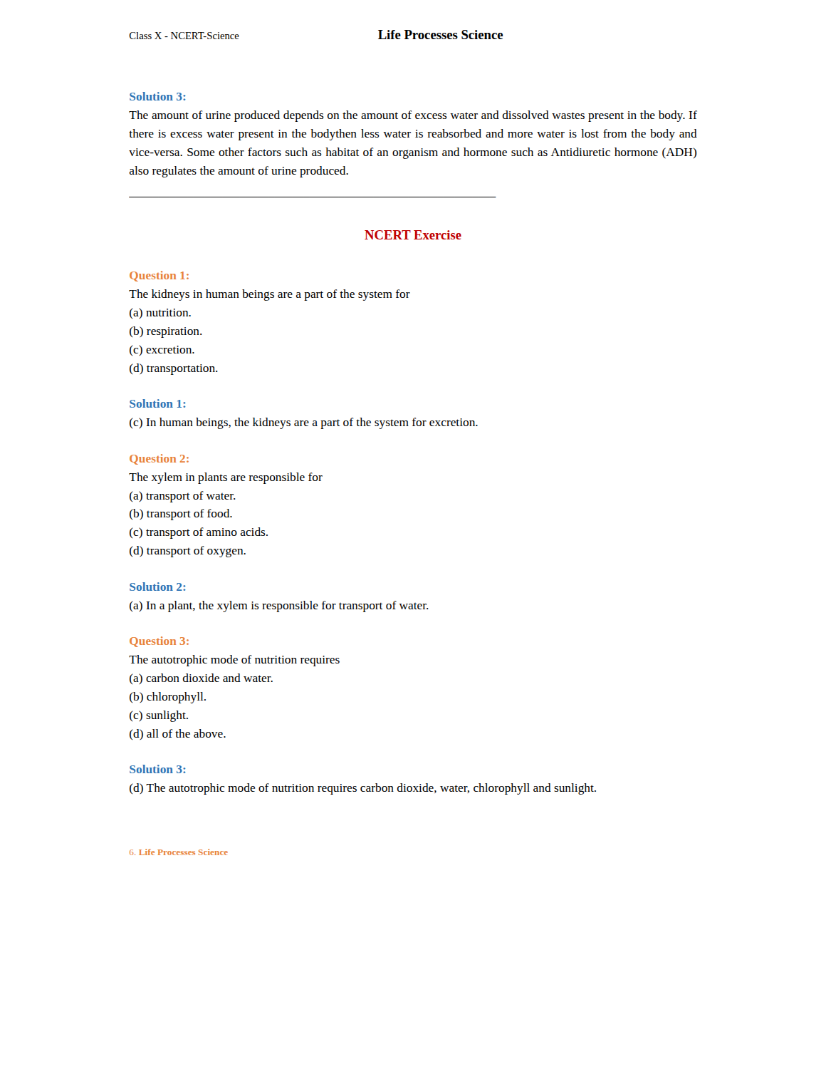Class X - NCERT-Science
Life Processes Science
Solution 3:
The amount of urine produced depends on the amount of excess water and dissolved wastes present in the body. If there is excess water present in the bodythen less water is reabsorbed and more water is lost from the body and vice-versa. Some other factors such as habitat of an organism and hormone such as Antidiuretic hormone (ADH) also regulates the amount of urine produced.
_______________________________________________________________
NCERT Exercise
Question 1:
The kidneys in human beings are a part of the system for
(a) nutrition.
(b) respiration.
(c) excretion.
(d) transportation.
Solution 1:
(c) In human beings, the kidneys are a part of the system for excretion.
Question 2:
The xylem in plants are responsible for
(a) transport of water.
(b) transport of food.
(c) transport of amino acids.
(d) transport of oxygen.
Solution 2:
(a) In a plant, the xylem is responsible for transport of water.
Question 3:
The autotrophic mode of nutrition requires
(a) carbon dioxide and water.
(b) chlorophyll.
(c) sunlight.
(d) all of the above.
Solution 3:
(d) The autotrophic mode of nutrition requires carbon dioxide, water, chlorophyll and sunlight.
6. Life Processes Science